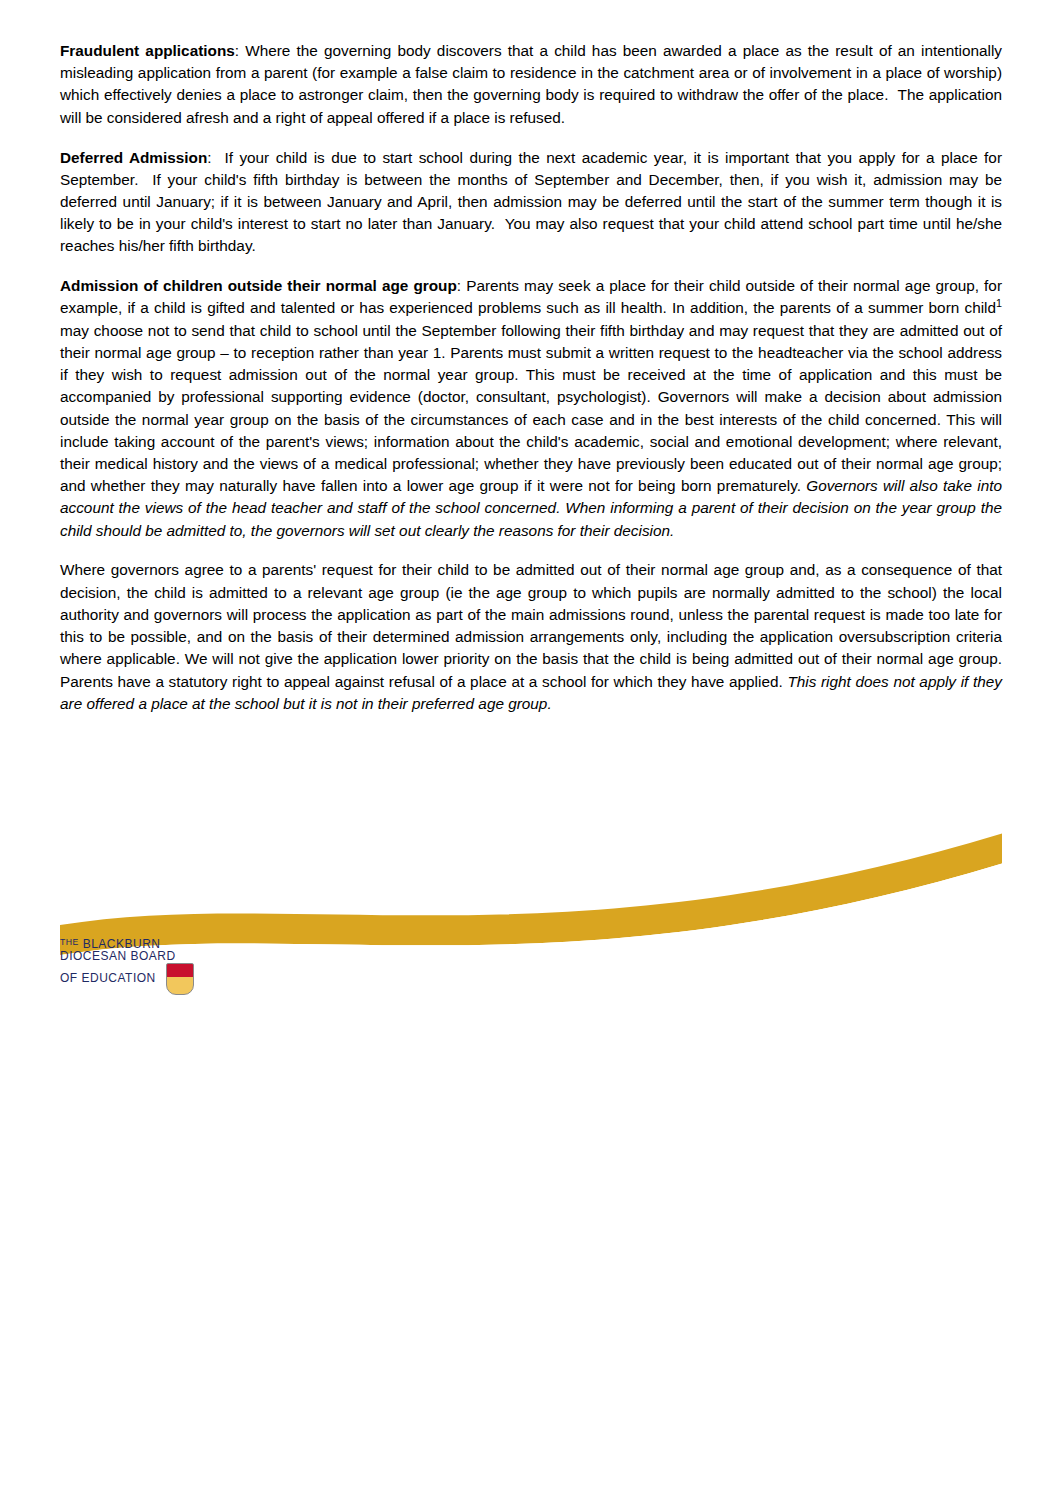Fraudulent applications: Where the governing body discovers that a child has been awarded a place as the result of an intentionally misleading application from a parent (for example a false claim to residence in the catchment area or of involvement in a place of worship) which effectively denies a place to astronger claim, then the governing body is required to withdraw the offer of the place. The application will be considered afresh and a right of appeal offered if a place is refused.
Deferred Admission: If your child is due to start school during the next academic year, it is important that you apply for a place for September. If your child's fifth birthday is between the months of September and December, then, if you wish it, admission may be deferred until January; if it is between January and April, then admission may be deferred until the start of the summer term though it is likely to be in your child's interest to start no later than January. You may also request that your child attend school part time until he/she reaches his/her fifth birthday.
Admission of children outside their normal age group: Parents may seek a place for their child outside of their normal age group, for example, if a child is gifted and talented or has experienced problems such as ill health. In addition, the parents of a summer born child1 may choose not to send that child to school until the September following their fifth birthday and may request that they are admitted out of their normal age group – to reception rather than year 1. Parents must submit a written request to the headteacher via the school address if they wish to request admission out of the normal year group. This must be received at the time of application and this must be accompanied by professional supporting evidence (doctor, consultant, psychologist). Governors will make a decision about admission outside the normal year group on the basis of the circumstances of each case and in the best interests of the child concerned. This will include taking account of the parent's views; information about the child's academic, social and emotional development; where relevant, their medical history and the views of a medical professional; whether they have previously been educated out of their normal age group; and whether they may naturally have fallen into a lower age group if it were not for being born prematurely. Governors will also take into account the views of the head teacher and staff of the school concerned. When informing a parent of their decision on the year group the child should be admitted to, the governors will set out clearly the reasons for their decision.
Where governors agree to a parents' request for their child to be admitted out of their normal age group and, as a consequence of that decision, the child is admitted to a relevant age group (ie the age group to which pupils are normally admitted to the school) the local authority and governors will process the application as part of the main admissions round, unless the parental request is made too late for this to be possible, and on the basis of their determined admission arrangements only, including the application oversubscription criteria where applicable. We will not give the application lower priority on the basis that the child is being admitted out of their normal age group. Parents have a statutory right to appeal against refusal of a place at a school for which they have applied. This right does not apply if they are offered a place at the school but it is not in their preferred age group.
THE BLACKBURN
DIOCESAN BOARD
OF EDUCATION
C†DARI